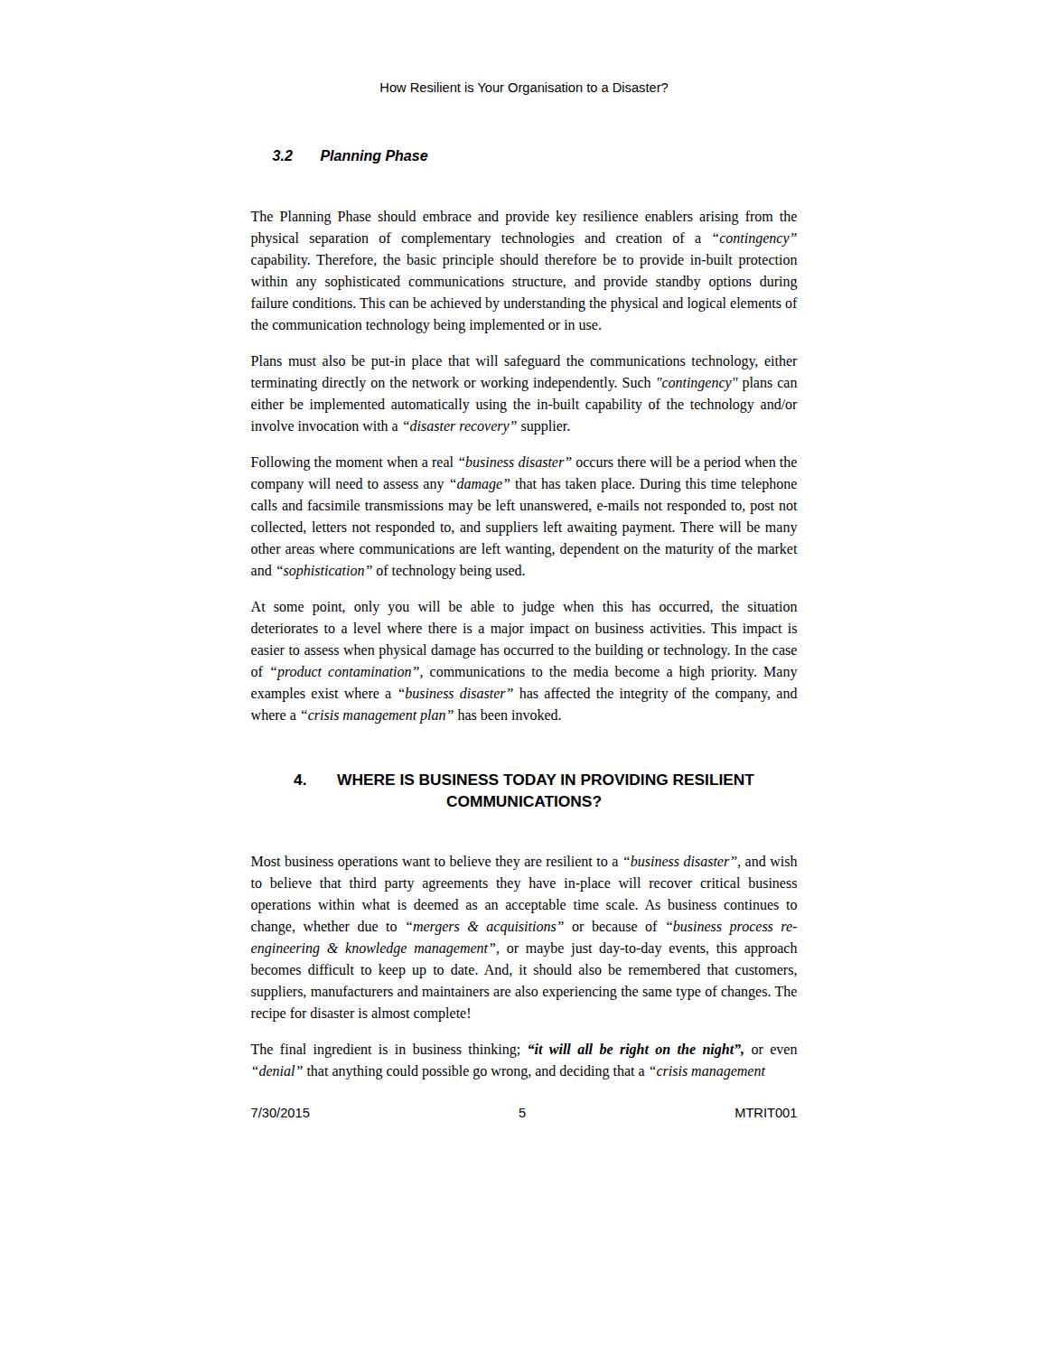How Resilient is Your Organisation to a Disaster?
3.2 Planning Phase
The Planning Phase should embrace and provide key resilience enablers arising from the physical separation of complementary technologies and creation of a “contingency” capability. Therefore, the basic principle should therefore be to provide in-built protection within any sophisticated communications structure, and provide standby options during failure conditions. This can be achieved by understanding the physical and logical elements of the communication technology being implemented or in use.
Plans must also be put-in place that will safeguard the communications technology, either terminating directly on the network or working independently. Such "contingency" plans can either be implemented automatically using the in-built capability of the technology and/or involve invocation with a “disaster recovery” supplier.
Following the moment when a real “business disaster” occurs there will be a period when the company will need to assess any “damage” that has taken place. During this time telephone calls and facsimile transmissions may be left unanswered, e-mails not responded to, post not collected, letters not responded to, and suppliers left awaiting payment. There will be many other areas where communications are left wanting, dependent on the maturity of the market and “sophistication” of technology being used.
At some point, only you will be able to judge when this has occurred, the situation deteriorates to a level where there is a major impact on business activities. This impact is easier to assess when physical damage has occurred to the building or technology. In the case of “product contamination”, communications to the media become a high priority. Many examples exist where a “business disaster” has affected the integrity of the company, and where a “crisis management plan” has been invoked.
4. WHERE IS BUSINESS TODAY IN PROVIDING RESILIENT COMMUNICATIONS?
Most business operations want to believe they are resilient to a “business disaster”, and wish to believe that third party agreements they have in-place will recover critical business operations within what is deemed as an acceptable time scale. As business continues to change, whether due to “mergers & acquisitions” or because of “business process re-engineering & knowledge management”, or maybe just day-to-day events, this approach becomes difficult to keep up to date. And, it should also be remembered that customers, suppliers, manufacturers and maintainers are also experiencing the same type of changes. The recipe for disaster is almost complete!
The final ingredient is in business thinking; “it will all be right on the night”, or even “denial” that anything could possible go wrong, and deciding that a “crisis management
7/30/2015 5 MTRIT001